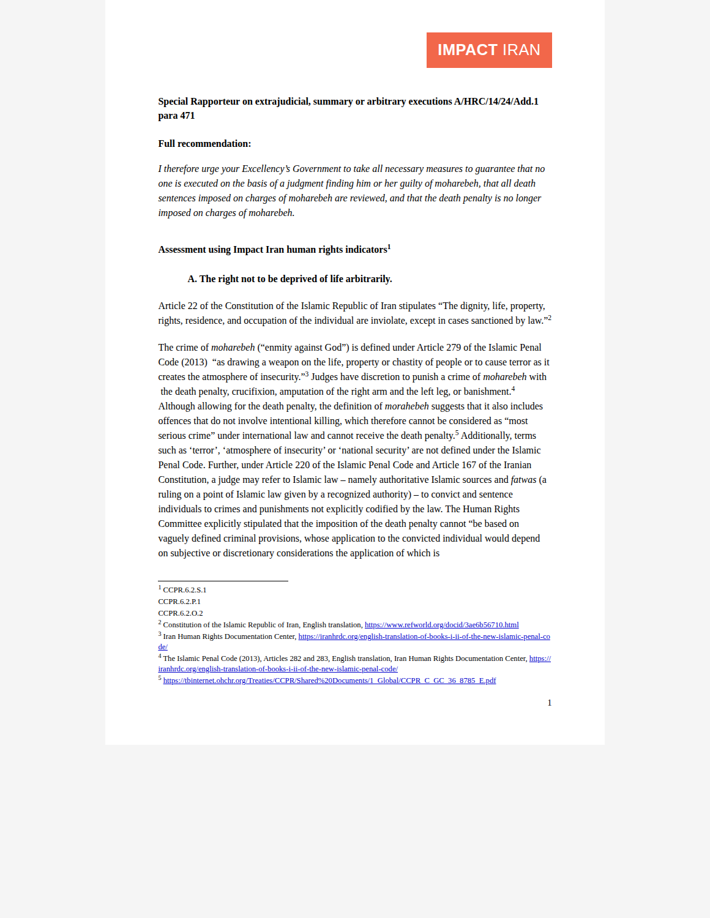IMPACT IRAN
Special Rapporteur on extrajudicial, summary or arbitrary executions A/HRC/14/24/Add.1 para 471
Full recommendation:
I therefore urge your Excellency’s Government to take all necessary measures to guarantee that no one is executed on the basis of a judgment finding him or her guilty of moharebeh, that all death sentences imposed on charges of moharebeh are reviewed, and that the death penalty is no longer imposed on charges of moharebeh.
Assessment using Impact Iran human rights indicators1
A. The right not to be deprived of life arbitrarily.
Article 22 of the Constitution of the Islamic Republic of Iran stipulates “The dignity, life, property, rights, residence, and occupation of the individual are inviolate, except in cases sanctioned by law.”2
The crime of moharebeh (“enmity against God”) is defined under Article 279 of the Islamic Penal Code (2013) “as drawing a weapon on the life, property or chastity of people or to cause terror as it creates the atmosphere of insecurity.”3 Judges have discretion to punish a crime of moharebeh with the death penalty, crucifixion, amputation of the right arm and the left leg, or banishment.4 Although allowing for the death penalty, the definition of morahebeh suggests that it also includes offences that do not involve intentional killing, which therefore cannot be considered as “most serious crime” under international law and cannot receive the death penalty.5 Additionally, terms such as ‘terror’, ‘atmosphere of insecurity’ or ‘national security’ are not defined under the Islamic Penal Code. Further, under Article 220 of the Islamic Penal Code and Article 167 of the Iranian Constitution, a judge may refer to Islamic law – namely authoritative Islamic sources and fatwas (a ruling on a point of Islamic law given by a recognized authority) – to convict and sentence individuals to crimes and punishments not explicitly codified by the law. The Human Rights Committee explicitly stipulated that the imposition of the death penalty cannot “be based on vaguely defined criminal provisions, whose application to the convicted individual would depend on subjective or discretionary considerations the application of which is
1 CCPR.6.2.S.1
CCPR.6.2.P.1
CCPR.6.2.O.2
2 Constitution of the Islamic Republic of Iran, English translation, https://www.refworld.org/docid/3ae6b56710.html
3 Iran Human Rights Documentation Center, https://iranhrdc.org/english-translation-of-books-i-ii-of-the-new-islamic-penal-code/
4 The Islamic Penal Code (2013), Articles 282 and 283, English translation, Iran Human Rights Documentation Center, https://iranhrdc.org/english-translation-of-books-i-ii-of-the-new-islamic-penal-code/
5 https://tbinternet.ohchr.org/Treaties/CCPR/Shared%20Documents/1_Global/CCPR_C_GC_36_8785_E.pdf
1